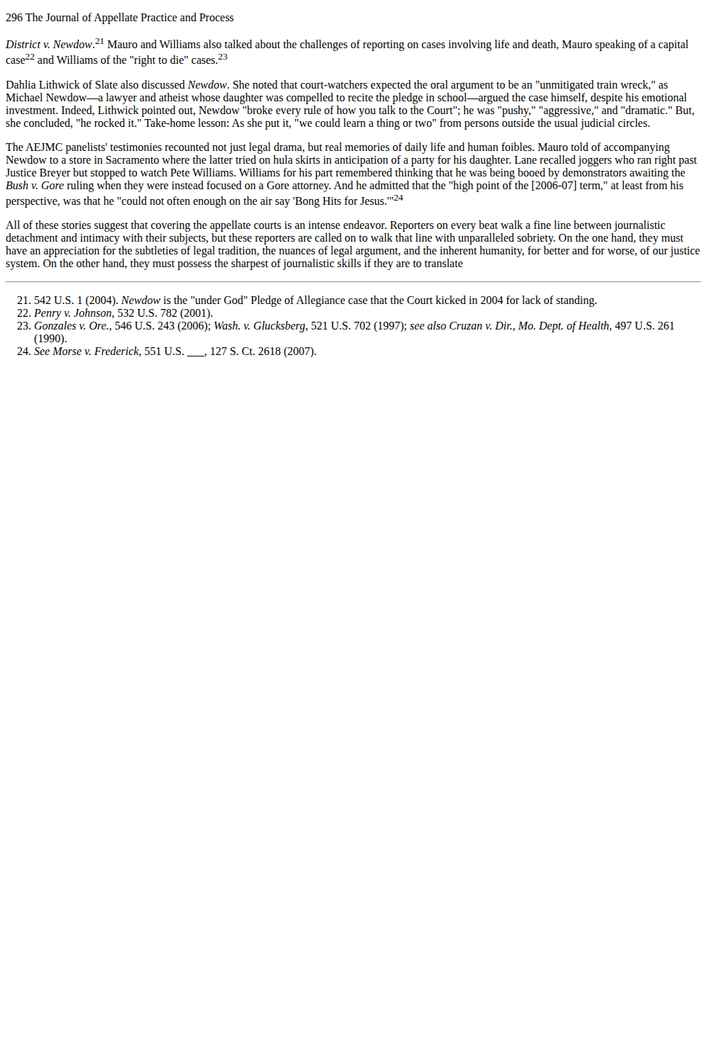296 The Journal of Appellate Practice and Process
District v. Newdow.21 Mauro and Williams also talked about the challenges of reporting on cases involving life and death, Mauro speaking of a capital case22 and Williams of the "right to die" cases.23
Dahlia Lithwick of Slate also discussed Newdow. She noted that court-watchers expected the oral argument to be an "unmitigated train wreck," as Michael Newdow—a lawyer and atheist whose daughter was compelled to recite the pledge in school—argued the case himself, despite his emotional investment. Indeed, Lithwick pointed out, Newdow "broke every rule of how you talk to the Court"; he was "pushy," "aggressive," and "dramatic." But, she concluded, "he rocked it." Take-home lesson: As she put it, "we could learn a thing or two" from persons outside the usual judicial circles.
The AEJMC panelists' testimonies recounted not just legal drama, but real memories of daily life and human foibles. Mauro told of accompanying Newdow to a store in Sacramento where the latter tried on hula skirts in anticipation of a party for his daughter. Lane recalled joggers who ran right past Justice Breyer but stopped to watch Pete Williams. Williams for his part remembered thinking that he was being booed by demonstrators awaiting the Bush v. Gore ruling when they were instead focused on a Gore attorney. And he admitted that the "high point of the [2006-07] term," at least from his perspective, was that he "could not often enough on the air say 'Bong Hits for Jesus.'"24
All of these stories suggest that covering the appellate courts is an intense endeavor. Reporters on every beat walk a fine line between journalistic detachment and intimacy with their subjects, but these reporters are called on to walk that line with unparalleled sobriety. On the one hand, they must have an appreciation for the subtleties of legal tradition, the nuances of legal argument, and the inherent humanity, for better and for worse, of our justice system. On the other hand, they must possess the sharpest of journalistic skills if they are to translate
542 U.S. 1 (2004). Newdow is the "under God" Pledge of Allegiance case that the Court kicked in 2004 for lack of standing.
Penry v. Johnson, 532 U.S. 782 (2001).
Gonzales v. Ore., 546 U.S. 243 (2006); Wash. v. Glucksberg, 521 U.S. 702 (1997); see also Cruzan v. Dir., Mo. Dept. of Health, 497 U.S. 261 (1990).
See Morse v. Frederick, 551 U.S. ___, 127 S. Ct. 2618 (2007).